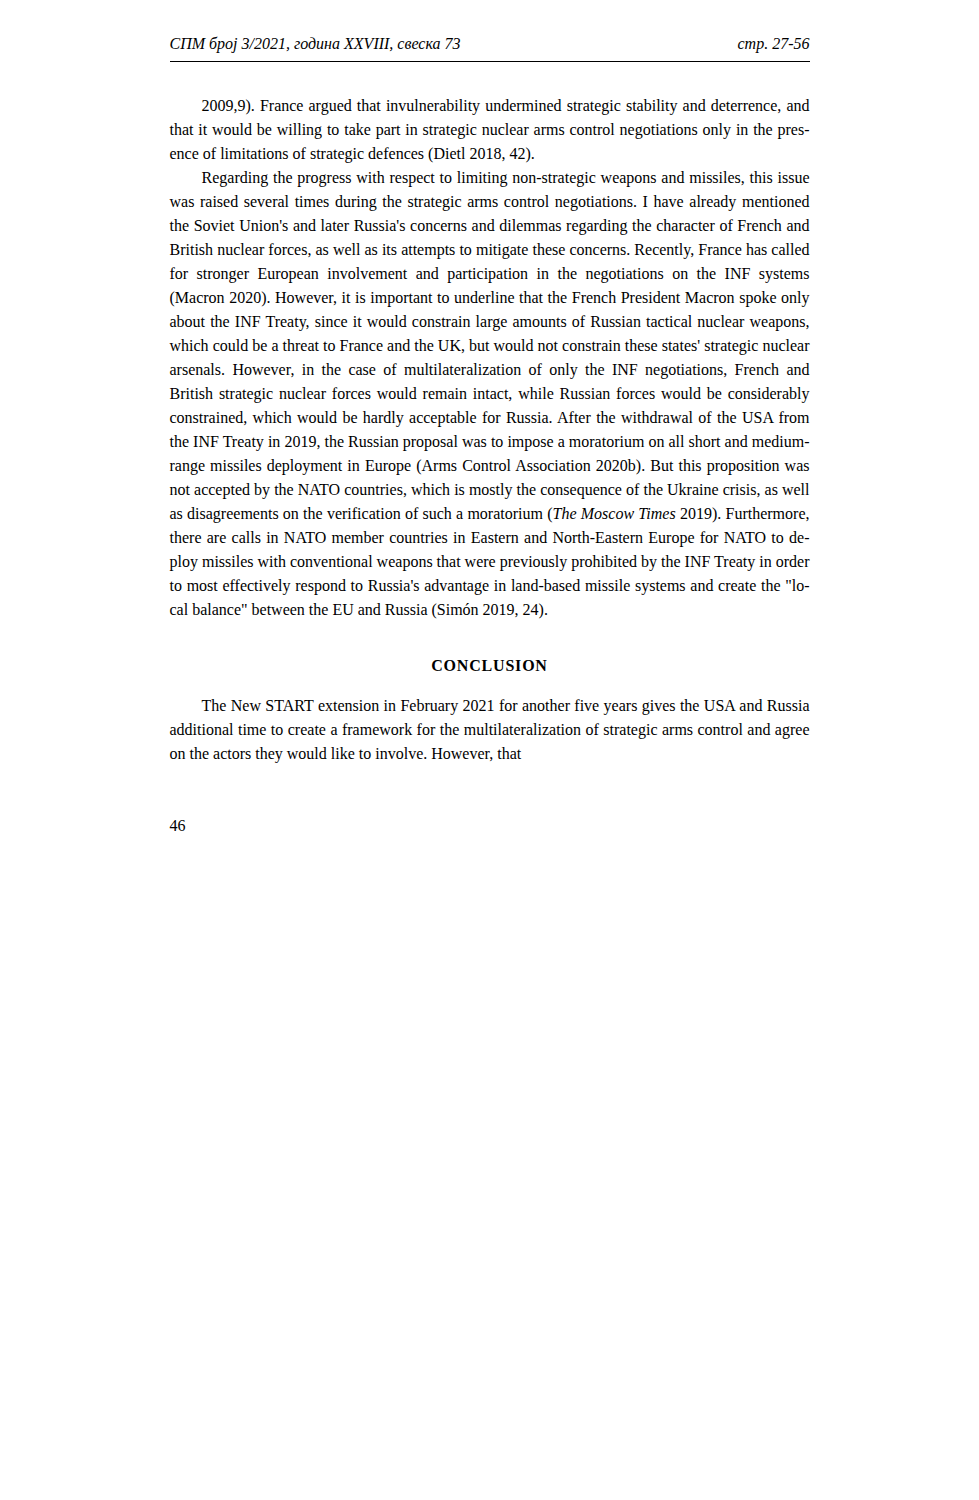СПМ број 3/2021, година XXVIII, свеска 73 стр. 27-56
2009,9). France argued that invulnerability undermined strategic stability and deterrence, and that it would be willing to take part in strategic nuclear arms control negotiations only in the presence of limitations of strategic defences (Dietl 2018, 42).
Regarding the progress with respect to limiting non-strategic weapons and missiles, this issue was raised several times during the strategic arms control negotiations. I have already mentioned the Soviet Union's and later Russia's concerns and dilemmas regarding the character of French and British nuclear forces, as well as its attempts to mitigate these concerns. Recently, France has called for stronger European involvement and participation in the negotiations on the INF systems (Macron 2020). However, it is important to underline that the French President Macron spoke only about the INF Treaty, since it would constrain large amounts of Russian tactical nuclear weapons, which could be a threat to France and the UK, but would not constrain these states' strategic nuclear arsenals. However, in the case of multilateralization of only the INF negotiations, French and British strategic nuclear forces would remain intact, while Russian forces would be considerably constrained, which would be hardly acceptable for Russia. After the withdrawal of the USA from the INF Treaty in 2019, the Russian proposal was to impose a moratorium on all short and medium-range missiles deployment in Europe (Arms Control Association 2020b). But this proposition was not accepted by the NATO countries, which is mostly the consequence of the Ukraine crisis, as well as disagreements on the verification of such a moratorium (The Moscow Times 2019). Furthermore, there are calls in NATO member countries in Eastern and North-Eastern Europe for NATO to deploy missiles with conventional weapons that were previously prohibited by the INF Treaty in order to most effectively respond to Russia's advantage in land-based missile systems and create the "local balance" between the EU and Russia (Simón 2019, 24).
CONCLUSION
The New START extension in February 2021 for another five years gives the USA and Russia additional time to create a framework for the multilateralization of strategic arms control and agree on the actors they would like to involve. However, that
46